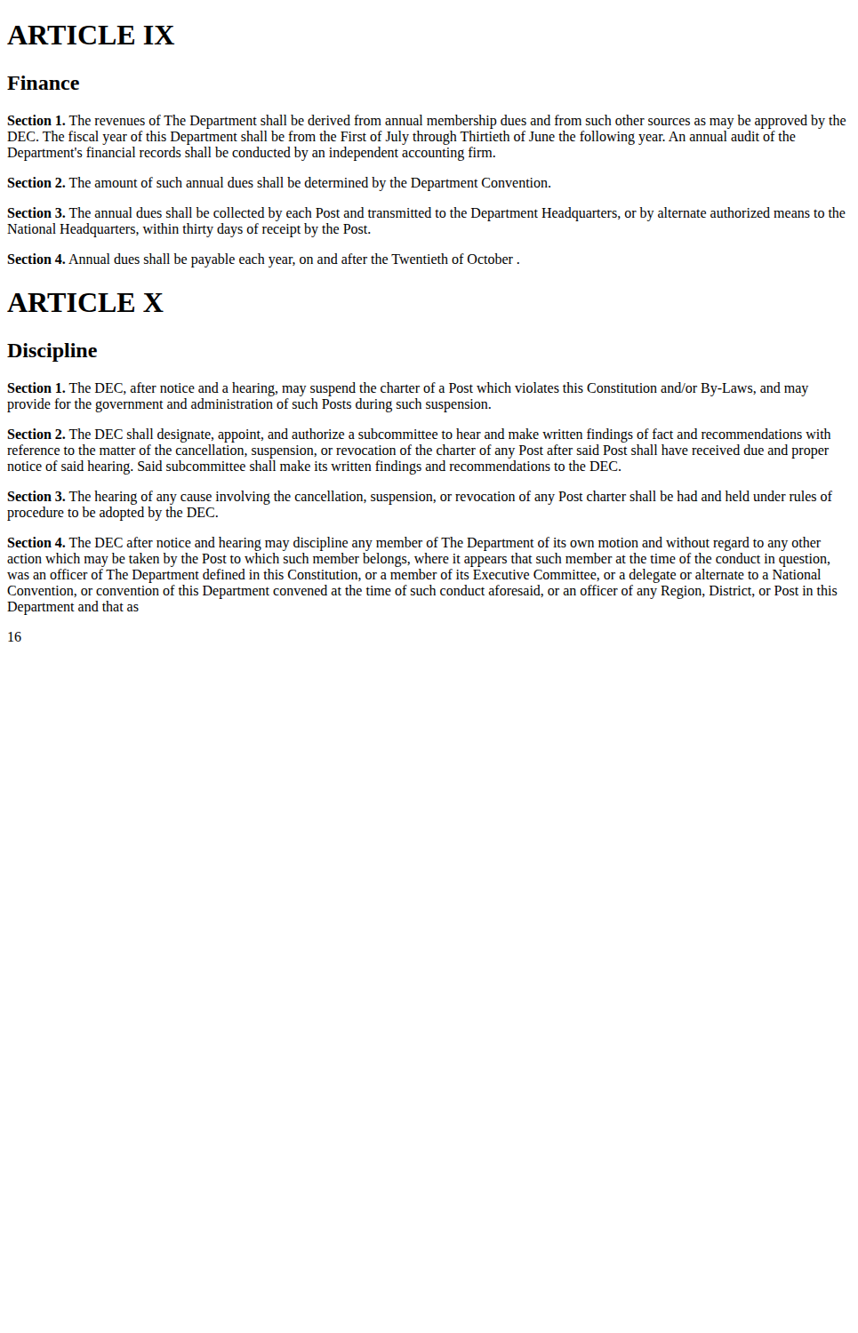ARTICLE IX
Finance
Section 1. The revenues of The Department shall be derived from annual membership dues and from such other sources as may be approved by the DEC. The fiscal year of this Department shall be from the First of July through Thirtieth of June the following year. An annual audit of the Department's financial records shall be conducted by an independent accounting firm.
Section 2. The amount of such annual dues shall be determined by the Department Convention.
Section 3. The annual dues shall be collected by each Post and transmitted to the Department Headquarters, or by alternate authorized means to the National Headquarters, within thirty days of receipt by the Post.
Section 4. Annual dues shall be payable each year, on and after the Twentieth of October .
ARTICLE X
Discipline
Section 1. The DEC, after notice and a hearing, may suspend the charter of a Post which violates this Constitution and/or By-Laws, and may provide for the government and administration of such Posts during such suspension.
Section 2. The DEC shall designate, appoint, and authorize a subcommittee to hear and make written findings of fact and recommendations with reference to the matter of the cancellation, suspension, or revocation of the charter of any Post after said Post shall have received due and proper notice of said hearing. Said subcommittee shall make its written findings and recommendations to the DEC.
Section 3. The hearing of any cause involving the cancellation, suspension, or revocation of any Post charter shall be had and held under rules of procedure to be adopted by the DEC.
Section 4. The DEC after notice and hearing may discipline any member of The Department of its own motion and without regard to any other action which may be taken by the Post to which such member belongs, where it appears that such member at the time of the conduct in question, was an officer of The Department defined in this Constitution, or a member of its Executive Committee, or a delegate or alternate to a National Convention, or convention of this Department convened at the time of such conduct aforesaid, or an officer of any Region, District, or Post in this Department and that as
16